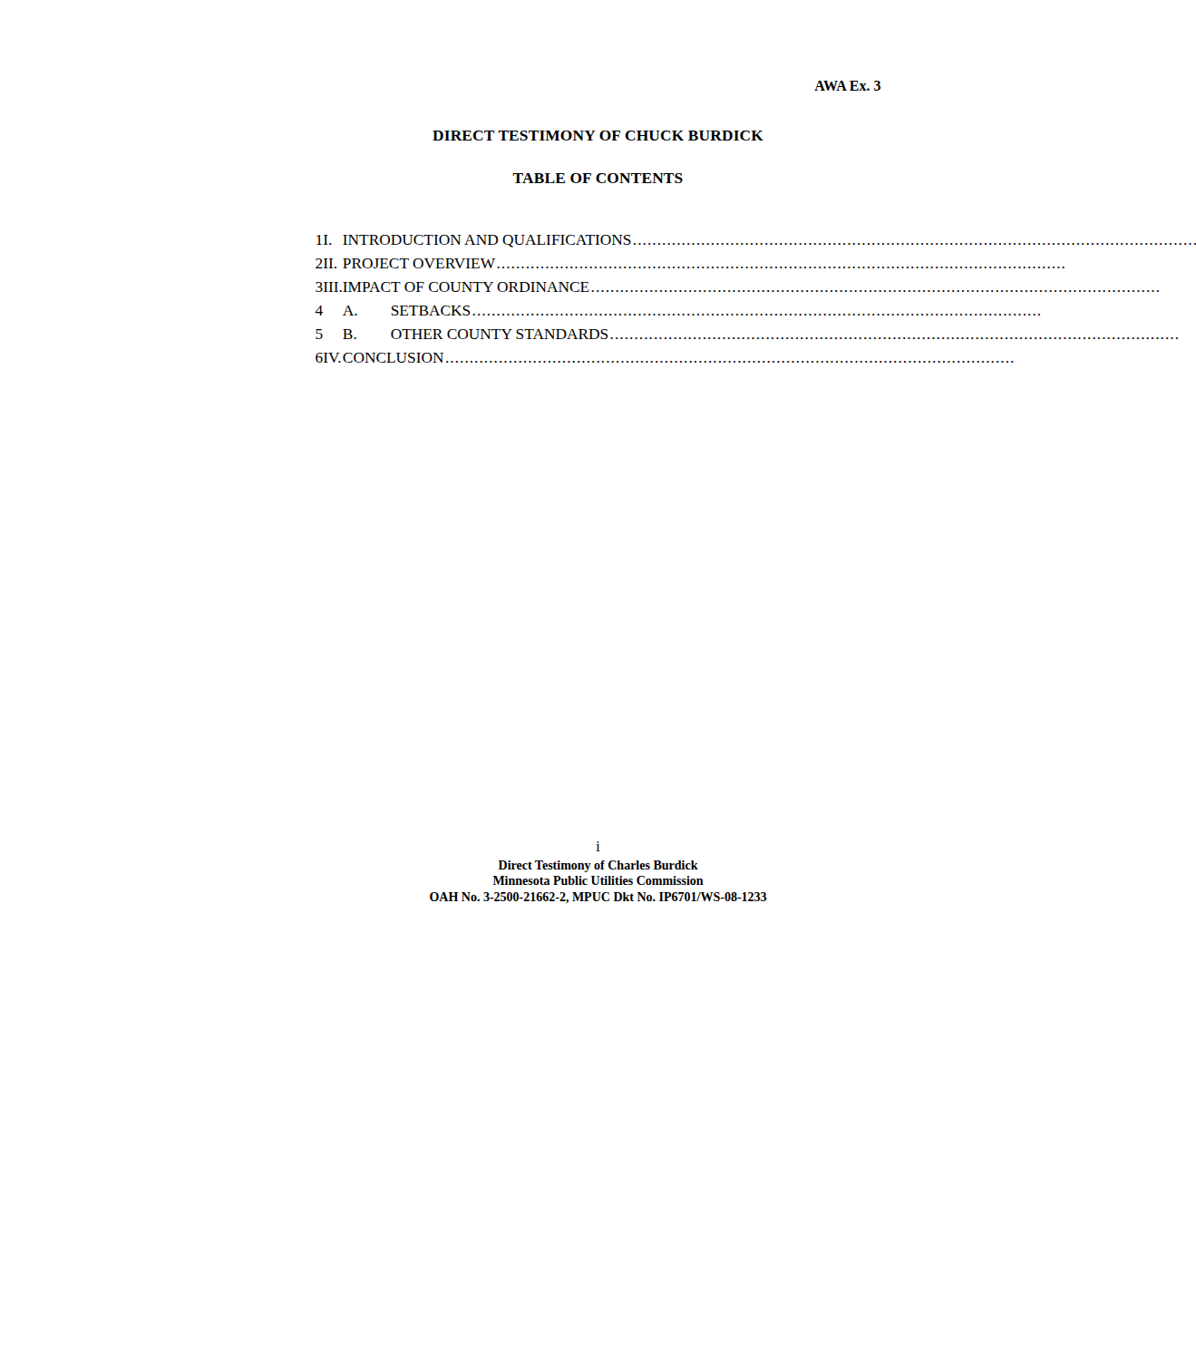AWA Ex. 3
DIRECT TESTIMONY OF CHUCK BURDICK
TABLE OF CONTENTS
| 1 | I. | INTRODUCTION AND QUALIFICATIONS ..................................................................................................................... | 1 |
| 2 | II. | PROJECT OVERVIEW ..................................................................................................................... | 2 |
| 3 | III. | IMPACT OF COUNTY ORDINANCE ..................................................................................................................... | 5 |
| 4 | | A. SETBACKS ..................................................................................................................... | 6 |
| 5 | | B. OTHER COUNTY STANDARDS ..................................................................................................................... | 22 |
| 6 | IV. | CONCLUSION ..................................................................................................................... | 24 |
i
Direct Testimony of Charles Burdick
Minnesota Public Utilities Commission
OAH No. 3-2500-21662-2, MPUC Dkt No. IP6701/WS-08-1233